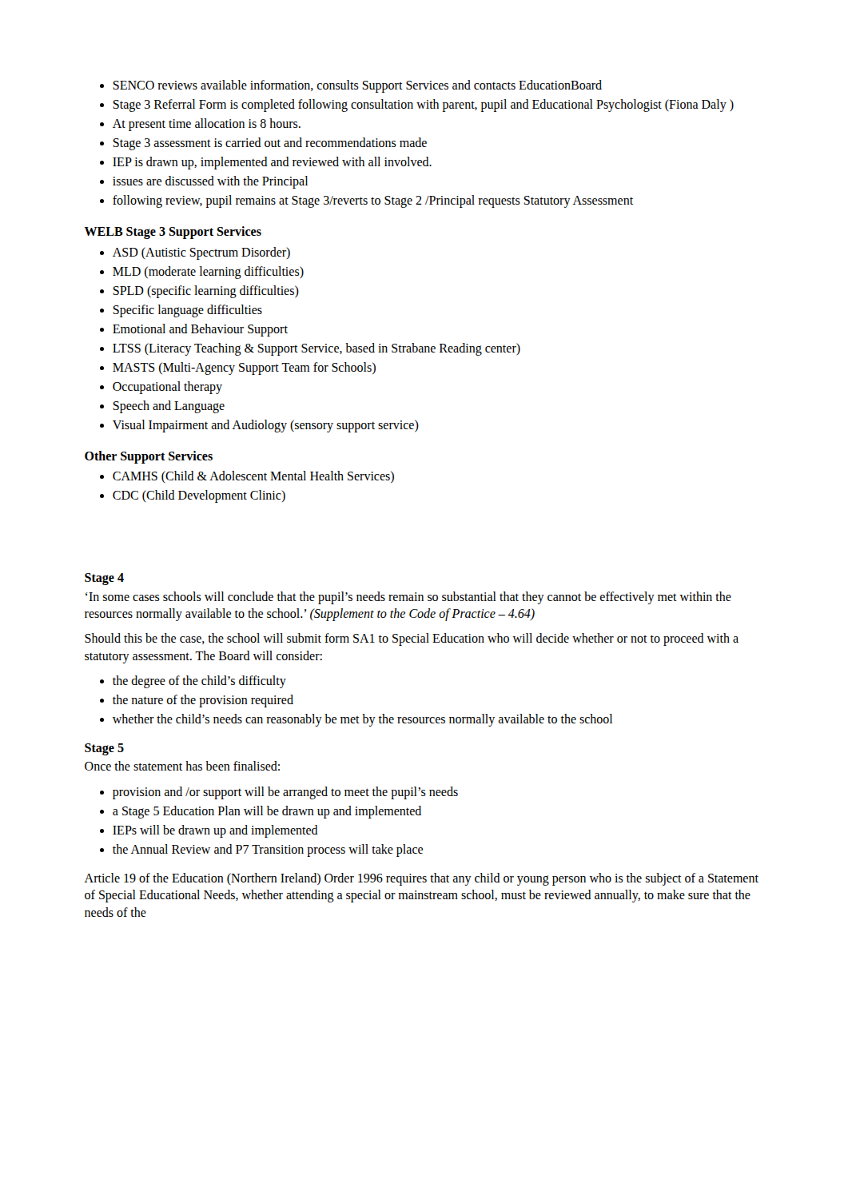SENCO reviews available information, consults Support Services and contacts EducationBoard
Stage 3 Referral Form is completed following consultation with parent, pupil and Educational Psychologist (Fiona Daly )
At present time allocation is 8 hours.
Stage 3 assessment is carried out and recommendations made
IEP is drawn up, implemented and reviewed with all involved.
issues are discussed with the Principal
following review, pupil remains at Stage 3/reverts to Stage 2 /Principal requests Statutory Assessment
WELB Stage 3 Support Services
ASD (Autistic Spectrum Disorder)
MLD (moderate learning difficulties)
SPLD (specific learning difficulties)
Specific language difficulties
Emotional and Behaviour Support
LTSS (Literacy Teaching & Support Service, based in Strabane Reading center)
MASTS (Multi-Agency Support Team for Schools)
Occupational therapy
Speech and Language
Visual Impairment and Audiology (sensory support service)
Other Support Services
CAMHS (Child & Adolescent Mental Health Services)
CDC (Child Development Clinic)
Stage 4
‘In some cases schools will conclude that the pupil’s needs remain so substantial that they cannot be effectively met within the resources normally available to the school.’ (Supplement to the Code of Practice – 4.64)
Should this be the case, the school will submit form SA1 to Special Education who will decide whether or not to proceed with a statutory assessment. The Board will consider:
the degree of the child’s difficulty
the nature of the provision required
whether the child’s needs can reasonably be met by the resources normally available to the school
Stage 5
Once the statement has been finalised:
provision and /or support will be arranged to meet the pupil’s needs
a Stage 5 Education Plan will be drawn up and implemented
IEPs will be drawn up and implemented
the Annual Review and P7 Transition process will take place
Article 19 of the Education (Northern Ireland) Order 1996 requires that any child or young person who is the subject of a Statement of Special Educational Needs, whether attending a special or mainstream school, must be reviewed annually, to make sure that the needs of the